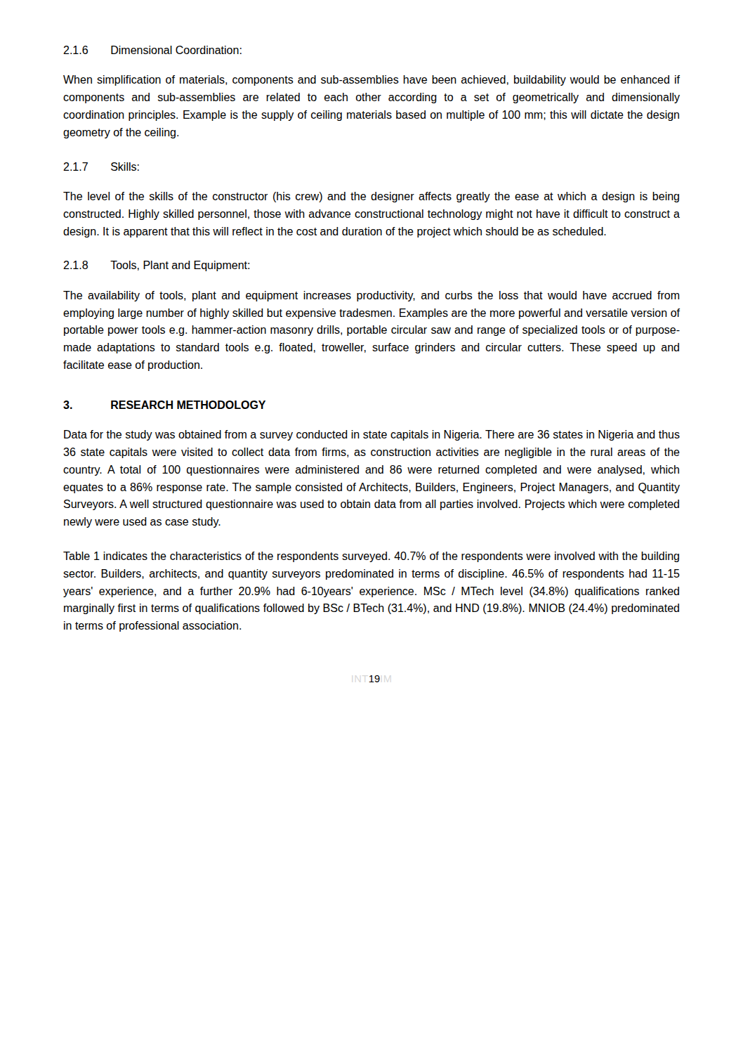2.1.6 Dimensional Coordination:
When simplification of materials, components and sub-assemblies have been achieved, buildability would be enhanced if components and sub-assemblies are related to each other according to a set of geometrically and dimensionally coordination principles. Example is the supply of ceiling materials based on multiple of 100 mm; this will dictate the design geometry of the ceiling.
2.1.7 Skills:
The level of the skills of the constructor (his crew) and the designer affects greatly the ease at which a design is being constructed. Highly skilled personnel, those with advance constructional technology might not have it difficult to construct a design. It is apparent that this will reflect in the cost and duration of the project which should be as scheduled.
2.1.8 Tools, Plant and Equipment:
The availability of tools, plant and equipment increases productivity, and curbs the loss that would have accrued from employing large number of highly skilled but expensive tradesmen. Examples are the more powerful and versatile version of portable power tools e.g. hammer-action masonry drills, portable circular saw and range of specialized tools or of purpose-made adaptations to standard tools e.g. floated, troweller, surface grinders and circular cutters. These speed up and facilitate ease of production.
3. RESEARCH METHODOLOGY
Data for the study was obtained from a survey conducted in state capitals in Nigeria. There are 36 states in Nigeria and thus 36 state capitals were visited to collect data from firms, as construction activities are negligible in the rural areas of the country. A total of 100 questionnaires were administered and 86 were returned completed and were analysed, which equates to a 86% response rate. The sample consisted of Architects, Builders, Engineers, Project Managers, and Quantity Surveyors. A well structured questionnaire was used to obtain data from all parties involved. Projects which were completed newly were used as case study.
Table 1 indicates the characteristics of the respondents surveyed. 40.7% of the respondents were involved with the building sector. Builders, architects, and quantity surveyors predominated in terms of discipline. 46.5% of respondents had 11-15 years' experience, and a further 20.9% had 6-10years' experience. MSc / MTech level (34.8%) qualifications ranked marginally first in terms of qualifications followed by BSc / BTech (31.4%), and HND (19.8%). MNIOB (24.4%) predominated in terms of professional association.
INT 19 IM